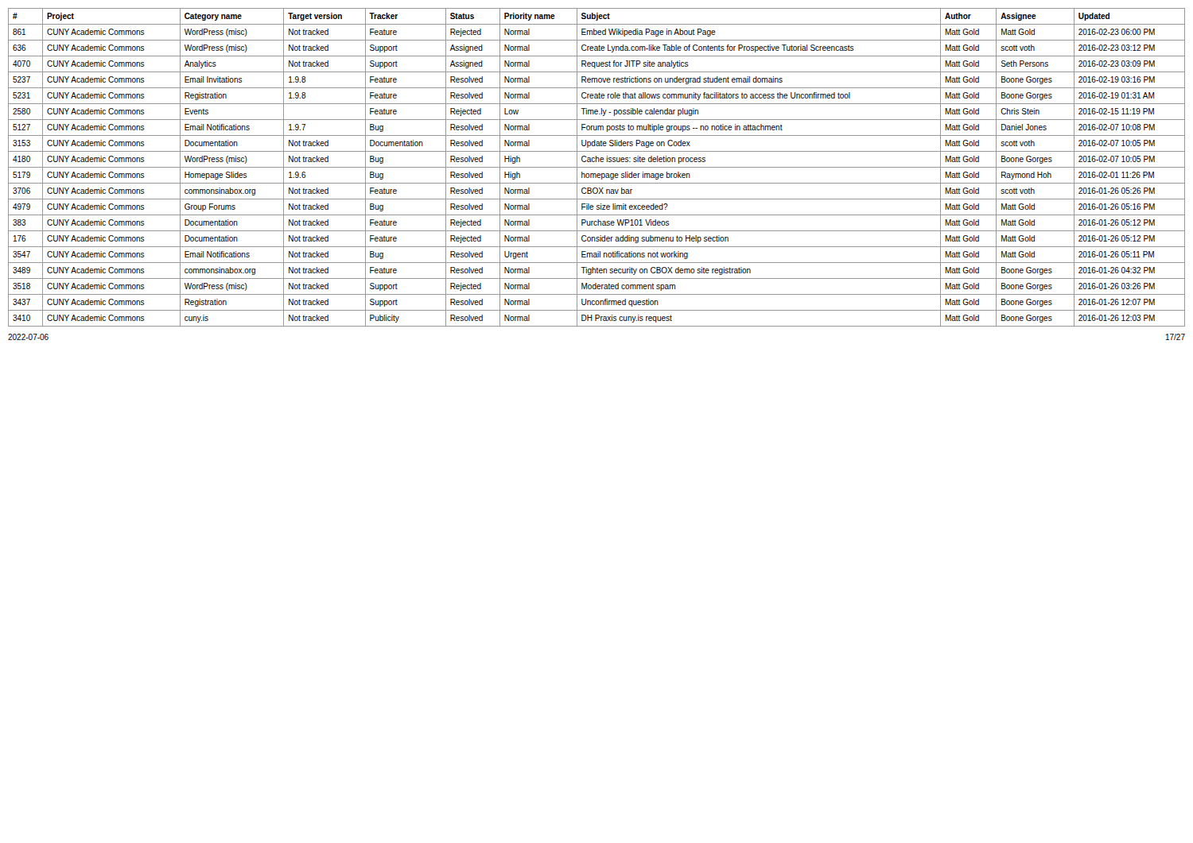| # | Project | Category name | Target version | Tracker | Status | Priority name | Subject | Author | Assignee | Updated |
| --- | --- | --- | --- | --- | --- | --- | --- | --- | --- | --- |
| 861 | CUNY Academic Commons | WordPress (misc) | Not tracked | Feature | Rejected | Normal | Embed Wikipedia Page in About Page | Matt Gold | Matt Gold | 2016-02-23 06:00 PM |
| 636 | CUNY Academic Commons | WordPress (misc) | Not tracked | Support | Assigned | Normal | Create Lynda.com-like Table of Contents for Prospective Tutorial Screencasts | Matt Gold | scott voth | 2016-02-23 03:12 PM |
| 4070 | CUNY Academic Commons | Analytics | Not tracked | Support | Assigned | Normal | Request for JITP site analytics | Matt Gold | Seth Persons | 2016-02-23 03:09 PM |
| 5237 | CUNY Academic Commons | Email Invitations | 1.9.8 | Feature | Resolved | Normal | Remove restrictions on undergrad student email domains | Matt Gold | Boone Gorges | 2016-02-19 03:16 PM |
| 5231 | CUNY Academic Commons | Registration | 1.9.8 | Feature | Resolved | Normal | Create role that allows community facilitators to access the Unconfirmed tool | Matt Gold | Boone Gorges | 2016-02-19 01:31 AM |
| 2580 | CUNY Academic Commons | Events | | Feature | Rejected | Low | Time.ly - possible calendar plugin | Matt Gold | Chris Stein | 2016-02-15 11:19 PM |
| 5127 | CUNY Academic Commons | Email Notifications | 1.9.7 | Bug | Resolved | Normal | Forum posts to multiple groups -- no notice in attachment | Matt Gold | Daniel Jones | 2016-02-07 10:08 PM |
| 3153 | CUNY Academic Commons | Documentation | Not tracked | Documentation | Resolved | Normal | Update Sliders Page on Codex | Matt Gold | scott voth | 2016-02-07 10:05 PM |
| 4180 | CUNY Academic Commons | WordPress (misc) | Not tracked | Bug | Resolved | High | Cache issues: site deletion process | Matt Gold | Boone Gorges | 2016-02-07 10:05 PM |
| 5179 | CUNY Academic Commons | Homepage Slides | 1.9.6 | Bug | Resolved | High | homepage slider image broken | Matt Gold | Raymond Hoh | 2016-02-01 11:26 PM |
| 3706 | CUNY Academic Commons | commonsinabox.org | Not tracked | Feature | Resolved | Normal | CBOX nav bar | Matt Gold | scott voth | 2016-01-26 05:26 PM |
| 4979 | CUNY Academic Commons | Group Forums | Not tracked | Bug | Resolved | Normal | File size limit exceeded? | Matt Gold | Matt Gold | 2016-01-26 05:16 PM |
| 383 | CUNY Academic Commons | Documentation | Not tracked | Feature | Rejected | Normal | Purchase WP101 Videos | Matt Gold | Matt Gold | 2016-01-26 05:12 PM |
| 176 | CUNY Academic Commons | Documentation | Not tracked | Feature | Rejected | Normal | Consider adding submenu to Help section | Matt Gold | Matt Gold | 2016-01-26 05:12 PM |
| 3547 | CUNY Academic Commons | Email Notifications | Not tracked | Bug | Resolved | Urgent | Email notifications not working | Matt Gold | Matt Gold | 2016-01-26 05:11 PM |
| 3489 | CUNY Academic Commons | commonsinabox.org | Not tracked | Feature | Resolved | Normal | Tighten security on CBOX demo site registration | Matt Gold | Boone Gorges | 2016-01-26 04:32 PM |
| 3518 | CUNY Academic Commons | WordPress (misc) | Not tracked | Support | Rejected | Normal | Moderated comment spam | Matt Gold | Boone Gorges | 2016-01-26 03:26 PM |
| 3437 | CUNY Academic Commons | Registration | Not tracked | Support | Resolved | Normal | Unconfirmed question | Matt Gold | Boone Gorges | 2016-01-26 12:07 PM |
| 3410 | CUNY Academic Commons | cuny.is | Not tracked | Publicity | Resolved | Normal | DH Praxis cuny.is request | Matt Gold | Boone Gorges | 2016-01-26 12:03 PM |
2022-07-06 17/27